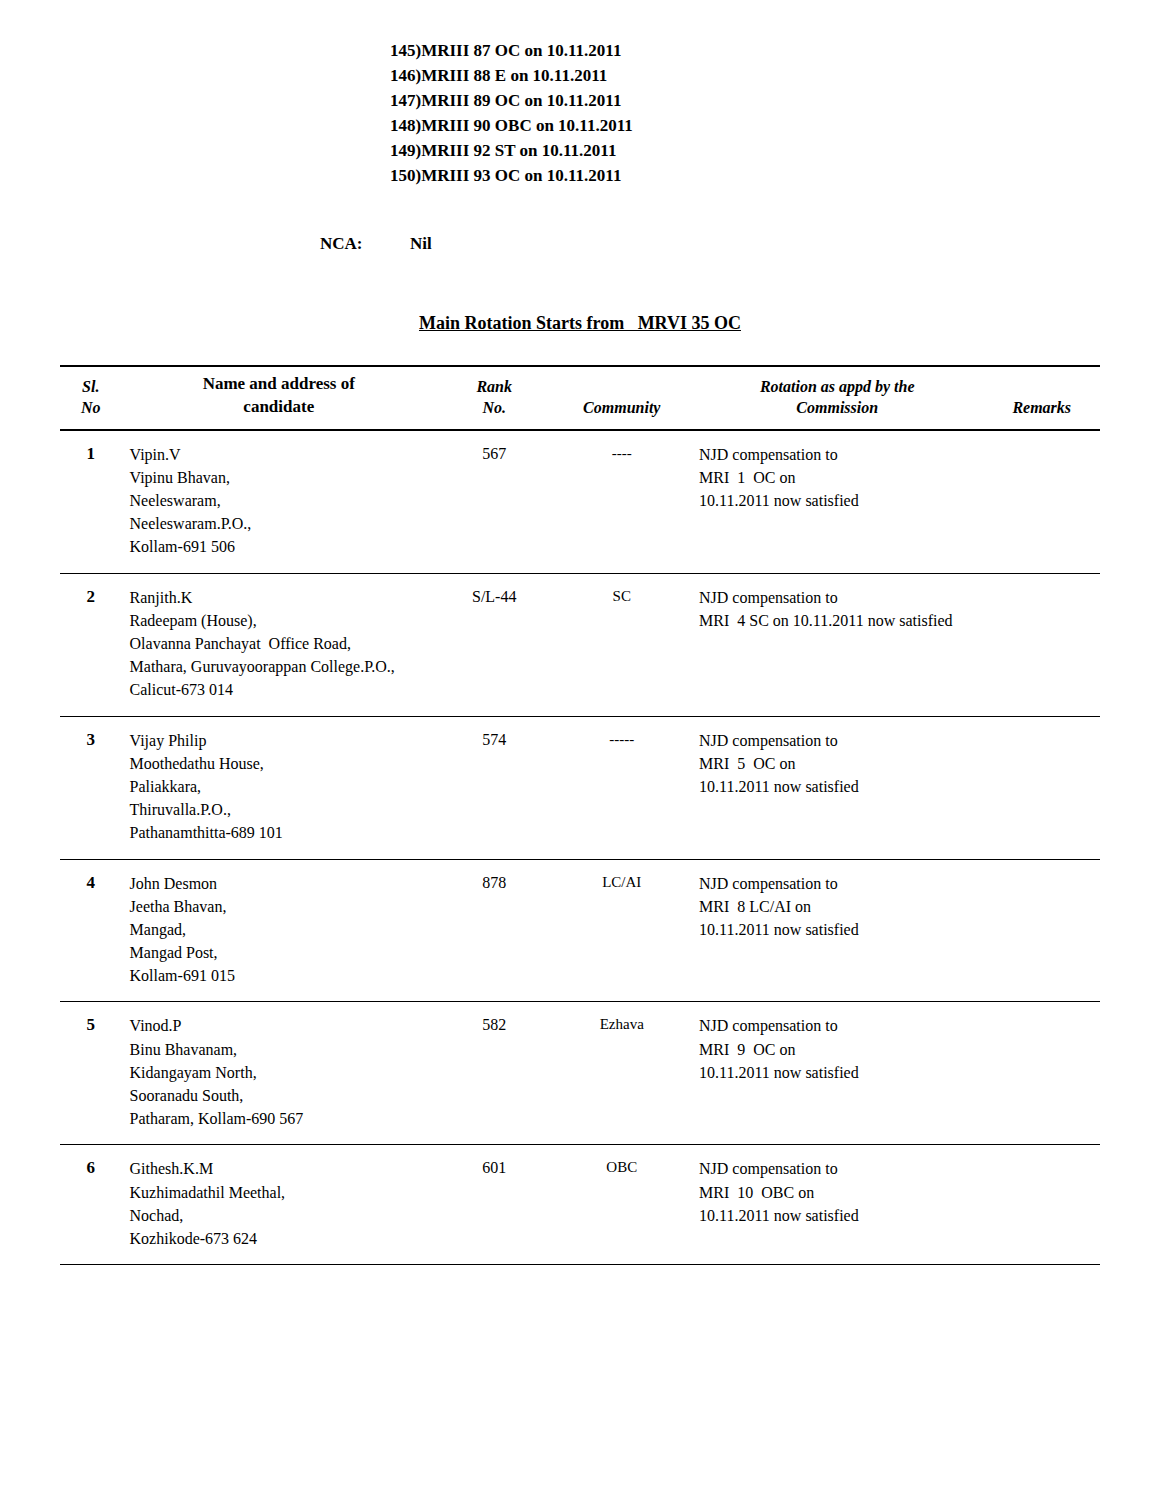145)MRIII 87 OC on 10.11.2011
146)MRIII 88 E on 10.11.2011
147)MRIII 89 OC on 10.11.2011
148)MRIII 90 OBC on 10.11.2011
149)MRIII 92 ST on 10.11.2011
150)MRIII 93 OC on 10.11.2011
NCA: Nil
Main Rotation Starts from MRVI 35 OC
| Sl. No | Name and address of candidate | Rank No. | Community | Rotation as appd by the Commission | Remarks |
| --- | --- | --- | --- | --- | --- |
| 1 | Vipin.V Vipinu Bhavan, Neeleswaram, Neeleswaram.P.O., Kollam-691 506 | 567 | ---- | NJD compensation to MRI 1 OC on 10.11.2011 now satisfied | |
| 2 | Ranjith.K Radeepam (House), Olavanna Panchayat Office Road, Mathara, Guruvayoorappan College.P.O., Calicut-673 014 | S/L-44 | SC | NJD compensation to MRI 4 SC on 10.11.2011 now satisfied | |
| 3 | Vijay Philip Moothedathu House, Paliakkara, Thiruvalla.P.O., Pathanamthitta-689 101 | 574 | ----- | NJD compensation to MRI 5 OC on 10.11.2011 now satisfied | |
| 4 | John Desmon Jeetha Bhavan, Mangad, Mangad Post, Kollam-691 015 | 878 | LC/AI | NJD compensation to MRI 8 LC/AI on 10.11.2011 now satisfied | |
| 5 | Vinod.P Binu Bhavanam, Kidangayam North, Sooranadu South, Patharam, Kollam-690 567 | 582 | Ezhava | NJD compensation to MRI 9 OC on 10.11.2011 now satisfied | |
| 6 | Githesh.K.M Kuzhimadathil Meethal, Nochad, Kozhikode-673 624 | 601 | OBC | NJD compensation to MRI 10 OBC on 10.11.2011 now satisfied | |